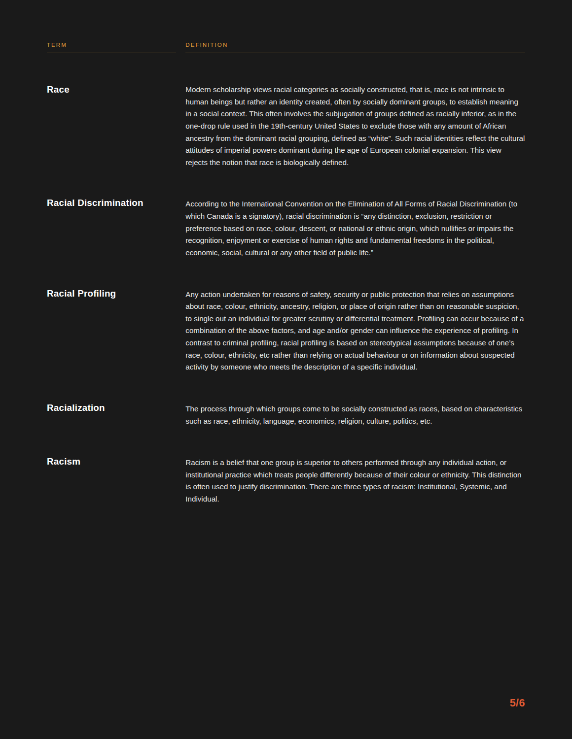Glossary of terms and definitions relating to race and racism
| Term | | Definition |
| --- | --- | --- |
| Race | | Modern scholarship views racial categories as socially constructed, that is, race is not intrinsic to human beings but rather an identity created, often by socially dominant groups, to establish meaning in a social context. This often involves the subjugation of groups defined as racially inferior, as in the one-drop rule used in the 19th-century United States to exclude those with any amount of African ancestry from the dominant racial grouping, defined as “white”. Such racial identities reflect the cultural attitudes of imperial powers dominant during the age of European colonial expansion. This view rejects the notion that race is biologically defined. |
| Racial Discrimination | | According to the International Convention on the Elimination of All Forms of Racial Discrimination (to which Canada is a signatory), racial discrimination is “any distinction, exclusion, restriction or preference based on race, colour, descent, or national or ethnic origin, which nullifies or impairs the recognition, enjoyment or exercise of human rights and fundamental freedoms in the political, economic, social, cultural or any other field of public life.” |
| Racial Profiling | | Any action undertaken for reasons of safety, security or public protection that relies on assumptions about race, colour, ethnicity, ancestry, religion, or place of origin rather than on reasonable suspicion, to single out an individual for greater scrutiny or differential treatment. Profiling can occur because of a combination of the above factors, and age and/or gender can influence the experience of profiling. In contrast to criminal profiling, racial profiling is based on stereotypical assumptions because of one’s race, colour, ethnicity, etc rather than relying on actual behaviour or on information about suspected activity by someone who meets the description of a specific individual. |
| Racialization | | The process through which groups come to be socially constructed as races, based on characteristics such as race, ethnicity, language, economics, religion, culture, politics, etc. |
| Racism | | Racism is a belief that one group is superior to others performed through any individual action, or institutional practice which treats people differently because of their colour or ethnicity. This distinction is often used to justify discrimination. There are three types of racism: Institutional, Systemic, and Individual. |
5/6